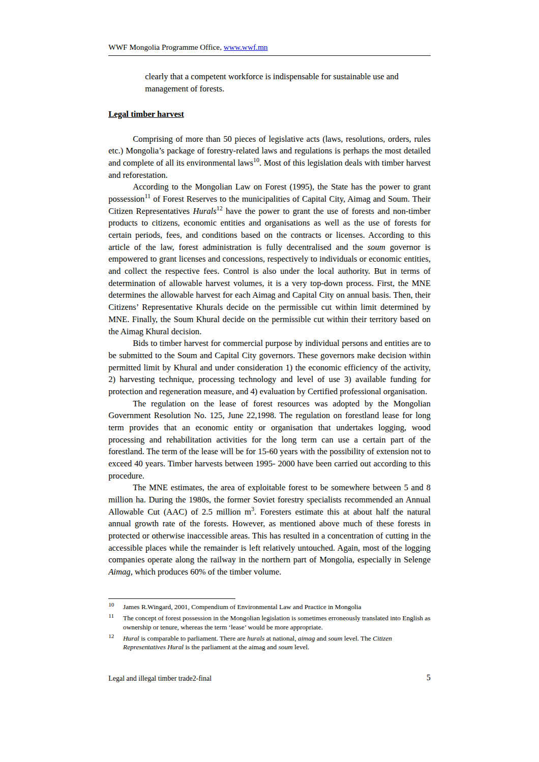WWF Mongolia Programme Office, www.wwf.mn
clearly that a competent workforce is indispensable for sustainable use and management of forests.
Legal timber harvest
Comprising of more than 50 pieces of legislative acts (laws, resolutions, orders, rules etc.) Mongolia’s package of forestry-related laws and regulations is perhaps the most detailed and complete of all its environmental laws10. Most of this legislation deals with timber harvest and reforestation.
According to the Mongolian Law on Forest (1995), the State has the power to grant possession11 of Forest Reserves to the municipalities of Capital City, Aimag and Soum. Their Citizen Representatives Hurals12 have the power to grant the use of forests and non-timber products to citizens, economic entities and organisations as well as the use of forests for certain periods, fees, and conditions based on the contracts or licenses. According to this article of the law, forest administration is fully decentralised and the soum governor is empowered to grant licenses and concessions, respectively to individuals or economic entities, and collect the respective fees. Control is also under the local authority. But in terms of determination of allowable harvest volumes, it is a very top-down process. First, the MNE determines the allowable harvest for each Aimag and Capital City on annual basis. Then, their Citizens’ Representative Khurals decide on the permissible cut within limit determined by MNE. Finally, the Soum Khural decide on the permissible cut within their territory based on the Aimag Khural decision.
Bids to timber harvest for commercial purpose by individual persons and entities are to be submitted to the Soum and Capital City governors. These governors make decision within permitted limit by Khural and under consideration 1) the economic efficiency of the activity, 2) harvesting technique, processing technology and level of use 3) available funding for protection and regeneration measure, and 4) evaluation by Certified professional organisation.
The regulation on the lease of forest resources was adopted by the Mongolian Government Resolution No. 125, June 22,1998. The regulation on forestland lease for long term provides that an economic entity or organisation that undertakes logging, wood processing and rehabilitation activities for the long term can use a certain part of the forestland. The term of the lease will be for 15-60 years with the possibility of extension not to exceed 40 years. Timber harvests between 1995- 2000 have been carried out according to this procedure.
The MNE estimates, the area of exploitable forest to be somewhere between 5 and 8 million ha. During the 1980s, the former Soviet forestry specialists recommended an Annual Allowable Cut (AAC) of 2.5 million m3. Foresters estimate this at about half the natural annual growth rate of the forests. However, as mentioned above much of these forests in protected or otherwise inaccessible areas. This has resulted in a concentration of cutting in the accessible places while the remainder is left relatively untouched. Again, most of the logging companies operate along the railway in the northern part of Mongolia, especially in Selenge Aimag, which produces 60% of the timber volume.
10
James R.Wingard, 2001, Compendium of Environmental Law and Practice in Mongolia
11
The concept of forest possession in the Mongolian legislation is sometimes erroneously translated into English as ownership or tenure, whereas the term ‘lease’ would be more appropriate.
12
Hural is comparable to parliament. There are hurals at national, aimag and soum level. The Citizen Representatives Hural is the parliament at the aimag and soum level.
Legal and illegal timber trade2-final
5